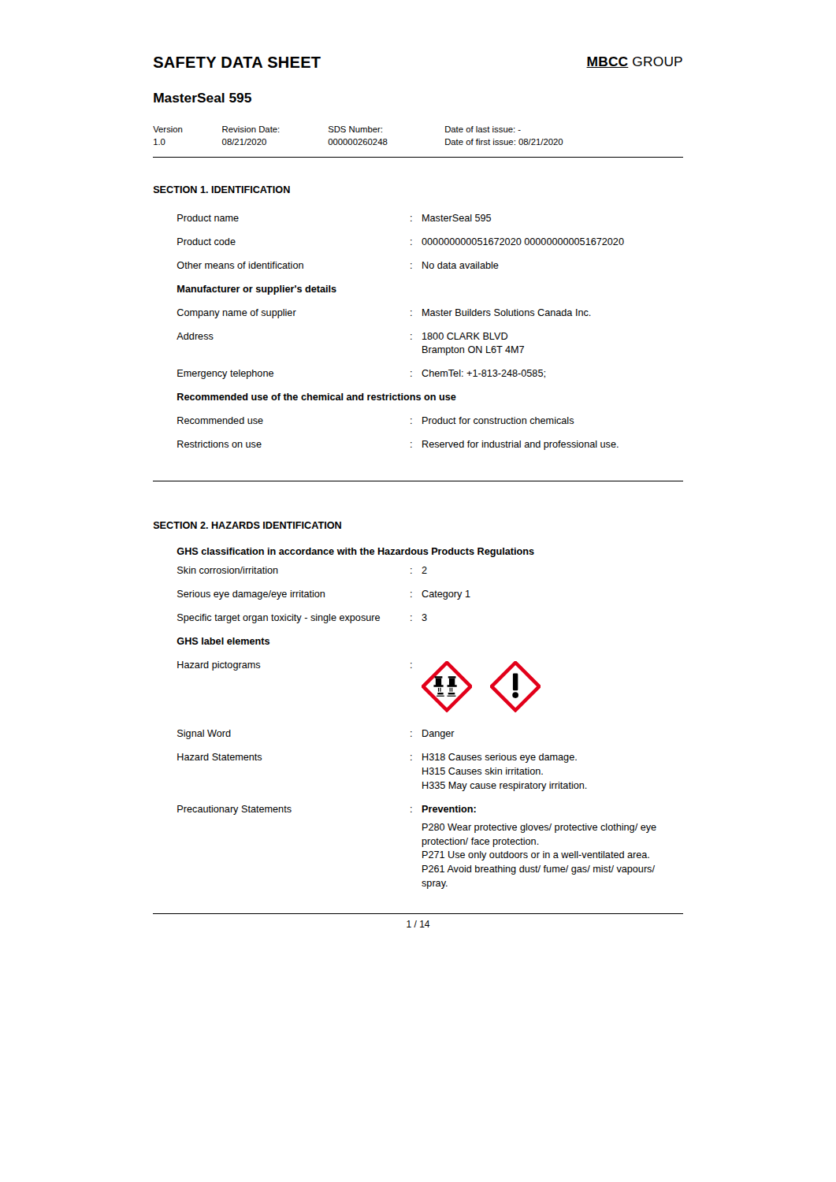SAFETY DATA SHEET
MBCC GROUP
MasterSeal 595
| Version 1.0 | Revision Date: 08/21/2020 | SDS Number: 000000260248 | Date of last issue: - Date of first issue: 08/21/2020 |
SECTION 1. IDENTIFICATION
| Product name | : | MasterSeal 595 |
| Product code | : | 000000000051672020 000000000051672020 |
| Other means of identification | : | No data available |
| Manufacturer or supplier's details |
| Company name of supplier | : | Master Builders Solutions Canada Inc. |
| Address | : | 1800 CLARK BLVD Brampton ON L6T 4M7 |
| Emergency telephone | : | ChemTel: +1-813-248-0585; |
| Recommended use of the chemical and restrictions on use |
| Recommended use | : | Product for construction chemicals |
| Restrictions on use | : | Reserved for industrial and professional use. |
SECTION 2. HAZARDS IDENTIFICATION
GHS classification in accordance with the Hazardous Products Regulations
| Skin corrosion/irritation | : | 2 |
| Serious eye damage/eye irritation | : | Category 1 |
| Specific target organ toxicity - single exposure | : | 3 |
| GHS label elements |
| Hazard pictograms | : | |
| Signal Word | : | Danger |
| Hazard Statements | : | H318 Causes serious eye damage. H315 Causes skin irritation. H335 May cause respiratory irritation. |
| Precautionary Statements | : | Prevention: P280 Wear protective gloves/ protective clothing/ eye protection/ face protection. P271 Use only outdoors or in a well-ventilated area. P261 Avoid breathing dust/ fume/ gas/ mist/ vapours/ spray. |
1 / 14